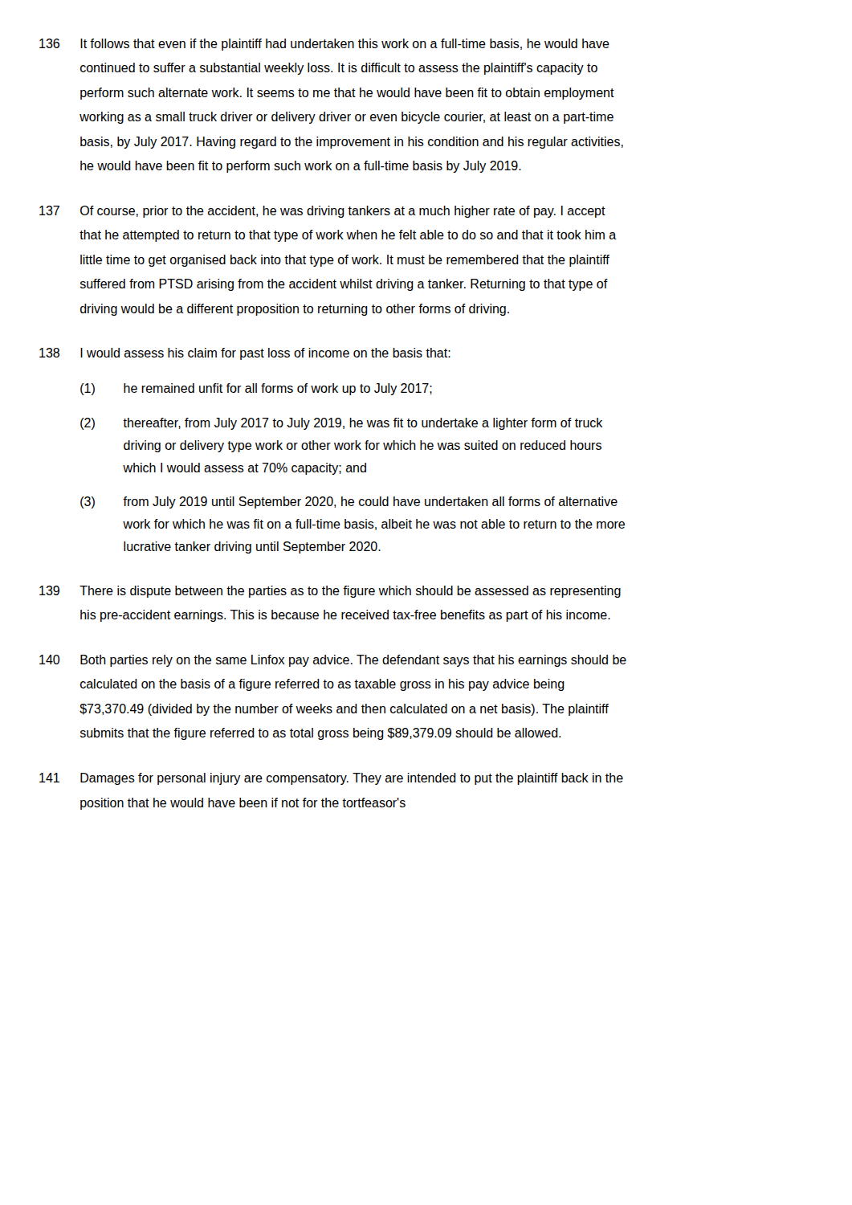It follows that even if the plaintiff had undertaken this work on a full-time basis, he would have continued to suffer a substantial weekly loss. It is difficult to assess the plaintiff's capacity to perform such alternate work. It seems to me that he would have been fit to obtain employment working as a small truck driver or delivery driver or even bicycle courier, at least on a part-time basis, by July 2017. Having regard to the improvement in his condition and his regular activities, he would have been fit to perform such work on a full-time basis by July 2019.
Of course, prior to the accident, he was driving tankers at a much higher rate of pay. I accept that he attempted to return to that type of work when he felt able to do so and that it took him a little time to get organised back into that type of work. It must be remembered that the plaintiff suffered from PTSD arising from the accident whilst driving a tanker. Returning to that type of driving would be a different proposition to returning to other forms of driving.
I would assess his claim for past loss of income on the basis that:
he remained unfit for all forms of work up to July 2017;
thereafter, from July 2017 to July 2019, he was fit to undertake a lighter form of truck driving or delivery type work or other work for which he was suited on reduced hours which I would assess at 70% capacity; and
from July 2019 until September 2020, he could have undertaken all forms of alternative work for which he was fit on a full-time basis, albeit he was not able to return to the more lucrative tanker driving until September 2020.
There is dispute between the parties as to the figure which should be assessed as representing his pre-accident earnings. This is because he received tax-free benefits as part of his income.
Both parties rely on the same Linfox pay advice. The defendant says that his earnings should be calculated on the basis of a figure referred to as taxable gross in his pay advice being $73,370.49 (divided by the number of weeks and then calculated on a net basis). The plaintiff submits that the figure referred to as total gross being $89,379.09 should be allowed.
Damages for personal injury are compensatory. They are intended to put the plaintiff back in the position that he would have been if not for the tortfeasor's